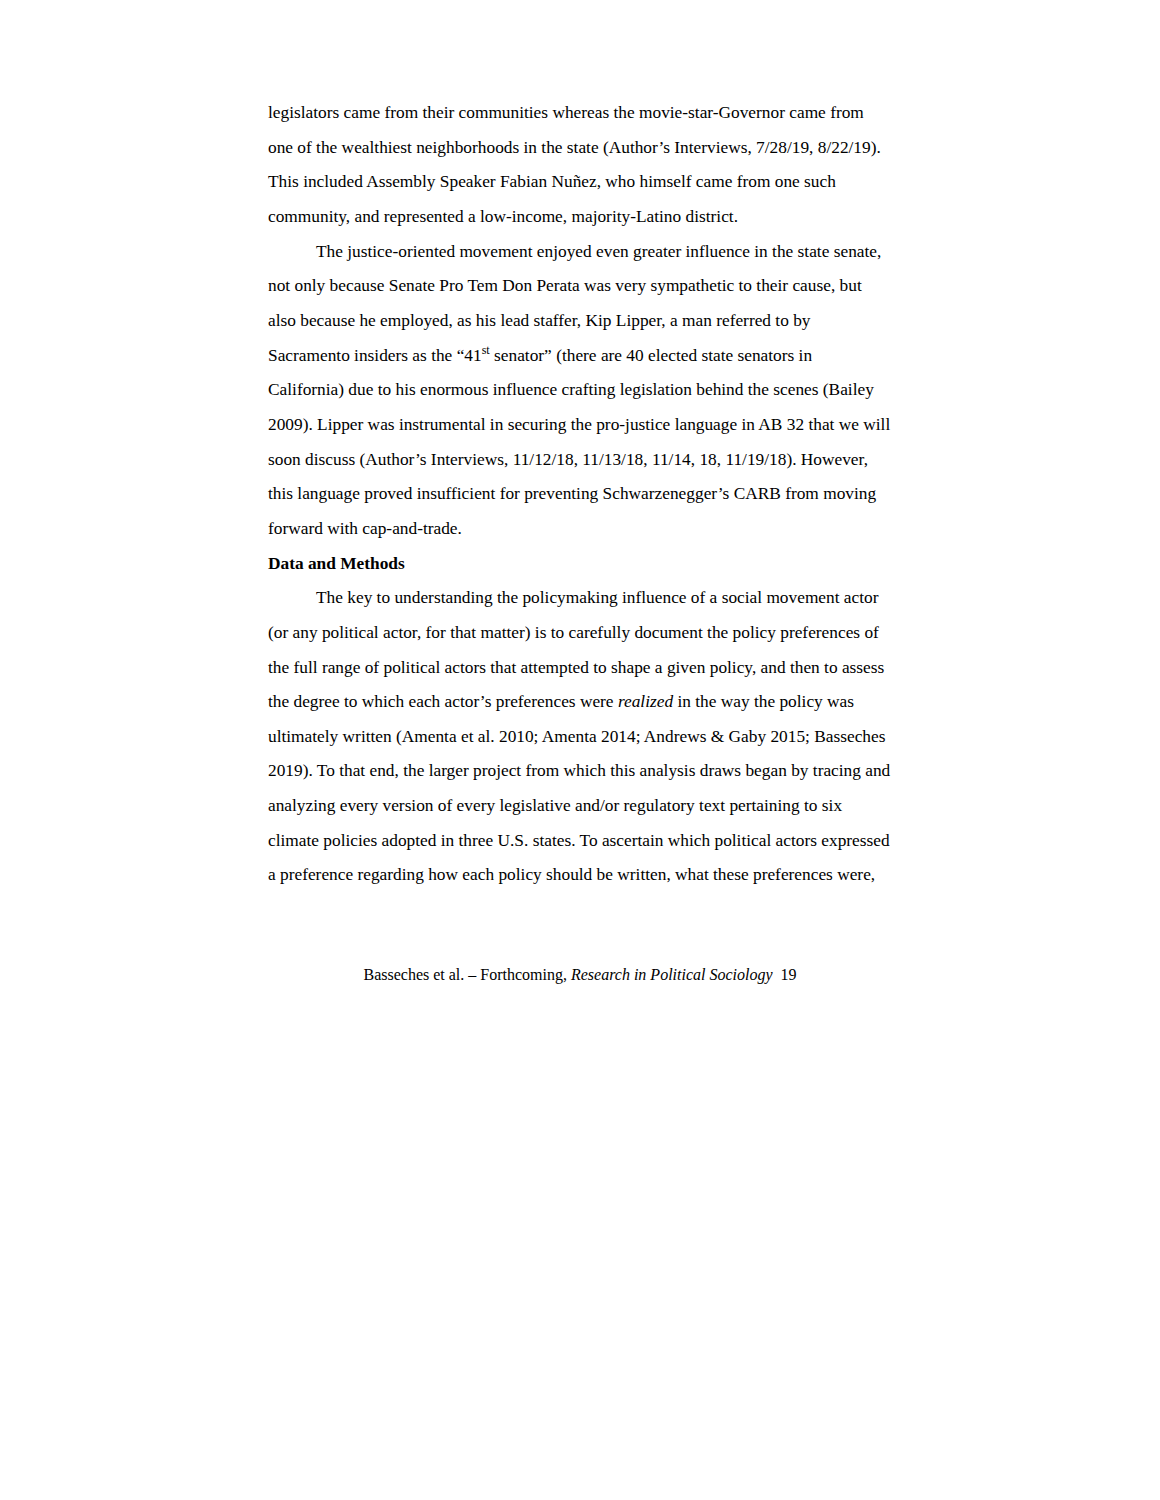legislators came from their communities whereas the movie-star-Governor came from one of the wealthiest neighborhoods in the state (Author’s Interviews, 7/28/19, 8/22/19). This included Assembly Speaker Fabian Nuñez, who himself came from one such community, and represented a low-income, majority-Latino district.
The justice-oriented movement enjoyed even greater influence in the state senate, not only because Senate Pro Tem Don Perata was very sympathetic to their cause, but also because he employed, as his lead staffer, Kip Lipper, a man referred to by Sacramento insiders as the “41st senator” (there are 40 elected state senators in California) due to his enormous influence crafting legislation behind the scenes (Bailey 2009). Lipper was instrumental in securing the pro-justice language in AB 32 that we will soon discuss (Author’s Interviews, 11/12/18, 11/13/18, 11/14, 18, 11/19/18). However, this language proved insufficient for preventing Schwarzenegger’s CARB from moving forward with cap-and-trade.
Data and Methods
The key to understanding the policymaking influence of a social movement actor (or any political actor, for that matter) is to carefully document the policy preferences of the full range of political actors that attempted to shape a given policy, and then to assess the degree to which each actor’s preferences were realized in the way the policy was ultimately written (Amenta et al. 2010; Amenta 2014; Andrews & Gaby 2015; Basseches 2019). To that end, the larger project from which this analysis draws began by tracing and analyzing every version of every legislative and/or regulatory text pertaining to six climate policies adopted in three U.S. states. To ascertain which political actors expressed a preference regarding how each policy should be written, what these preferences were,
Basseches et al. – Forthcoming, Research in Political Sociology 19